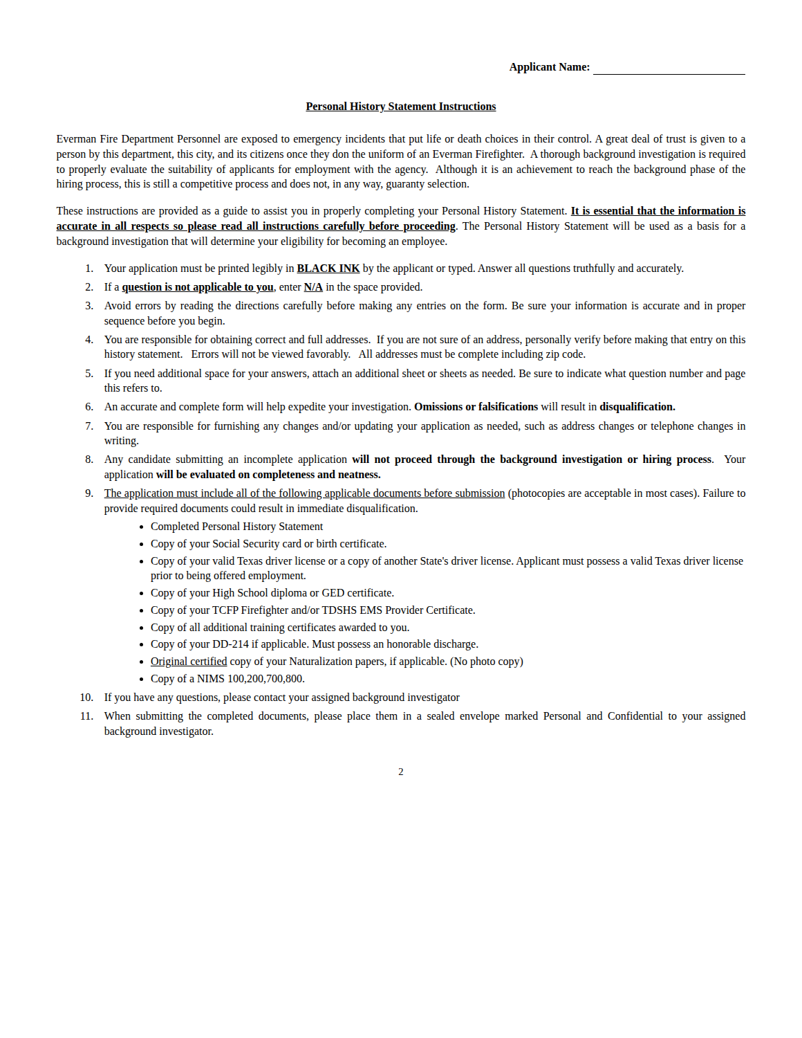Applicant Name:
Personal History Statement Instructions
Everman Fire Department Personnel are exposed to emergency incidents that put life or death choices in their control. A great deal of trust is given to a person by this department, this city, and its citizens once they don the uniform of an Everman Firefighter. A thorough background investigation is required to properly evaluate the suitability of applicants for employment with the agency. Although it is an achievement to reach the background phase of the hiring process, this is still a competitive process and does not, in any way, guaranty selection.
These instructions are provided as a guide to assist you in properly completing your Personal History Statement. It is essential that the information is accurate in all respects so please read all instructions carefully before proceeding. The Personal History Statement will be used as a basis for a background investigation that will determine your eligibility for becoming an employee.
Your application must be printed legibly in BLACK INK by the applicant or typed. Answer all questions truthfully and accurately.
If a question is not applicable to you, enter N/A in the space provided.
Avoid errors by reading the directions carefully before making any entries on the form. Be sure your information is accurate and in proper sequence before you begin.
You are responsible for obtaining correct and full addresses. If you are not sure of an address, personally verify before making that entry on this history statement. Errors will not be viewed favorably. All addresses must be complete including zip code.
If you need additional space for your answers, attach an additional sheet or sheets as needed. Be sure to indicate what question number and page this refers to.
An accurate and complete form will help expedite your investigation. Omissions or falsifications will result in disqualification.
You are responsible for furnishing any changes and/or updating your application as needed, such as address changes or telephone changes in writing.
Any candidate submitting an incomplete application will not proceed through the background investigation or hiring process. Your application will be evaluated on completeness and neatness.
The application must include all of the following applicable documents before submission (photocopies are acceptable in most cases). Failure to provide required documents could result in immediate disqualification.
Completed Personal History Statement
Copy of your Social Security card or birth certificate.
Copy of your valid Texas driver license or a copy of another State's driver license. Applicant must possess a valid Texas driver license prior to being offered employment.
Copy of your High School diploma or GED certificate.
Copy of your TCFP Firefighter and/or TDSHS EMS Provider Certificate.
Copy of all additional training certificates awarded to you.
Copy of your DD-214 if applicable. Must possess an honorable discharge.
Original certified copy of your Naturalization papers, if applicable. (No photo copy)
Copy of a NIMS 100,200,700,800.
If you have any questions, please contact your assigned background investigator
When submitting the completed documents, please place them in a sealed envelope marked Personal and Confidential to your assigned background investigator.
2